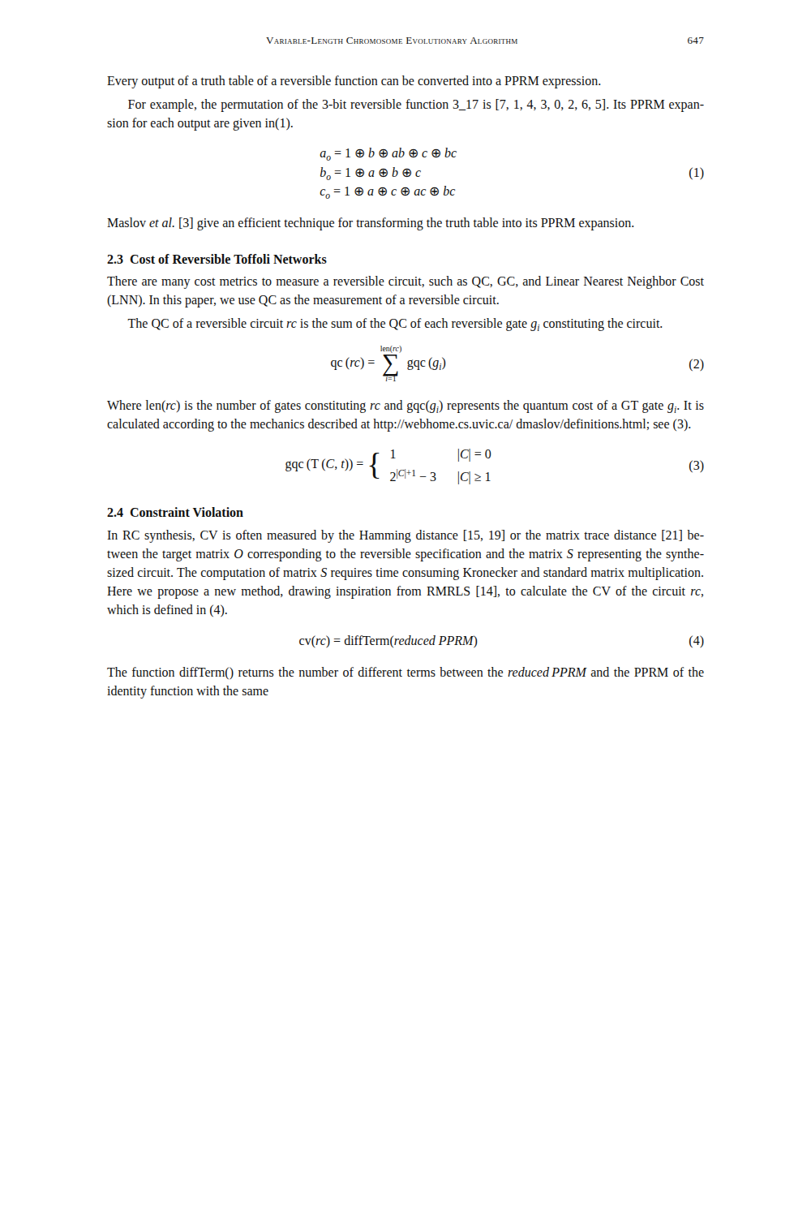Variable-Length Chromosome Evolutionary Algorithm 647
Every output of a truth table of a reversible function can be converted into a PPRM expression.
For example, the permutation of the 3-bit reversible function 3_17 is [7, 1, 4, 3, 0, 2, 6, 5]. Its PPRM expansion for each output are given in(1).
ao = 1 ⊕ b ⊕ ab ⊕ c ⊕ bc bo = 1 ⊕ a ⊕ b ⊕ c co = 1 ⊕ a ⊕ c ⊕ ac ⊕ bc (1)
Maslov et al. [3] give an efficient technique for transforming the truth table into its PPRM expansion.
2.3 Cost of Reversible Toffoli Networks
There are many cost metrics to measure a reversible circuit, such as QC, GC, and Linear Nearest Neighbor Cost (LNN). In this paper, we use QC as the measurement of a reversible circuit.
The QC of a reversible circuit rc is the sum of the QC of each reversible gate gi constituting the circuit.
qc (rc) = len(rc) ∑ i=1 gqc (gi) (2)
Where len(rc) is the number of gates constituting rc and gqc(gi) represents the quantum cost of a GT gate gi. It is calculated according to the mechanics described at http://webhome.cs.uvic.ca/ dmaslov/definitions.html; see (3).
gqc (T (C, t)) = { 1|C| = 0 2|C|+1 − 3|C| ≥ 1 (3)
2.4 Constraint Violation
In RC synthesis, CV is often measured by the Hamming distance [15, 19] or the matrix trace distance [21] between the target matrix O corresponding to the reversible specification and the matrix S representing the synthesized circuit. The computation of matrix S requires time consuming Kronecker and standard matrix multiplication. Here we propose a new method, drawing inspiration from RMRLS [14], to calculate the CV of the circuit rc, which is defined in (4).
cv(rc) = diffTerm(reduced PPRM) (4)
The function diffTerm() returns the number of different terms between the reduced PPRM and the PPRM of the identity function with the same